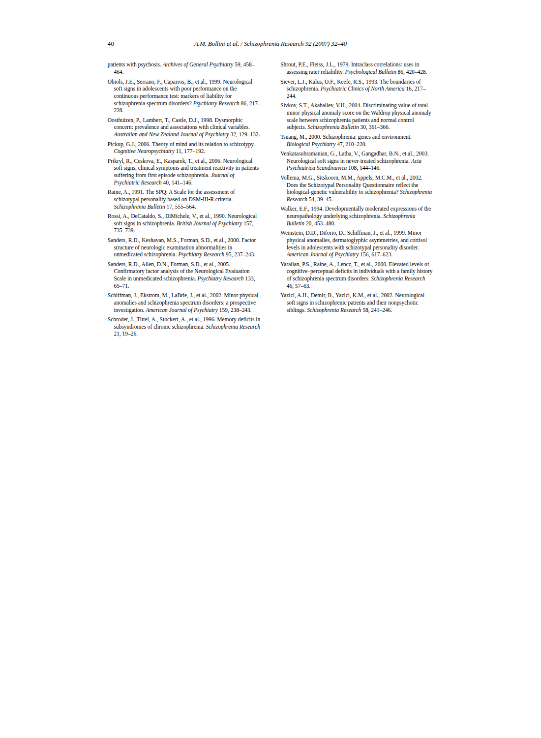40 A.M. Bollini et al. / Schizophrenia Research 92 (2007) 32–40
patients with psychosis. Archives of General Psychiatry 59, 458–464.
Obiols, J.E., Serrano, F., Caparros, B., et al., 1999. Neurological soft signs in adolescents with poor performance on the continuous performance test: markers of liability for schizophrenia spectrum disorders? Psychiatry Research 86, 217–228.
Oosthuizen, P., Lambert, T., Castle, D.J., 1998. Dysmorphic concern: prevalence and associations with clinical variables. Australian and New Zealand Journal of Psychiatry 32, 129–132.
Pickup, G.J., 2006. Theory of mind and its relation to schizotypy. Cognitive Neuropsychiatry 11, 177–192.
Prikryl, R., Ceskova, E., Kasparek, T., et al., 2006. Neurological soft signs, clinical symptoms and treatment reactivity in patients suffering from first episode schizophrenia. Journal of Psychiatric Research 40, 141–146.
Raine, A., 1991. The SPQ: A Scale for the assessment of schizotypal personality based on DSM-III-R criteria. Schizophrenia Bulletin 17, 555–564.
Rossi, A., DeCataldo, S., DiMichele, V., et al., 1990. Neurological soft signs in schizophrenia. British Journal of Psychiatry 157, 735–739.
Sanders, R.D., Keshavan, M.S., Forman, S.D., et al., 2000. Factor structure of neurologic examination abnormalities in unmedicated schizophrenia. Psychiatry Research 95, 237–243.
Sanders, R.D., Allen, D.N., Forman, S.D., et al., 2005. Confirmatory factor analysis of the Neurological Evaluation Scale in unmedicated schizophrenia. Psychiatry Research 133, 65–71.
Schiffman, J., Ekstrom, M., LaBrie, J., et al., 2002. Minor physical anomalies and schizophrenia spectrum disorders: a prospective investigation. American Journal of Psychiatry 159, 238–243.
Schroder, J., Tittel, A., Stockert, A., et al., 1996. Memory deficits in subsyndromes of chronic schizophrenia. Schizophrenia Research 21, 19–26.
Shrout, P.E., Fleiss, J.L., 1979. Intraclass correlations: uses in assessing rater reliability. Psychological Bulletin 86, 420–428.
Siever, L.J., Kalus, O.F., Keefe, R.S., 1993. The boundaries of schizophrenia. Psychiatric Clinics of North America 16, 217–244.
Sivkov, S.T., Akabaliev, V.H., 2004. Discriminating value of total minor physical anomaly score on the Waldrop physical anomaly scale between schizophrenia patients and normal control subjects. Schizophrenia Bulletin 30, 361–366.
Tsuang, M., 2000. Schizophrenia: genes and environment. Biological Psychiatry 47, 210–220.
Venkatasubramanian, G., Latha, V., Gangadhar, B.N., et al., 2003. Neurological soft signs in never-treated schizophrenia. Acta Psychiatrica Scandinavica 108, 144–146.
Vollema, M.G., Sitskoorn, M.M., Appels, M.C.M., et al., 2002. Does the Schizotypal Personality Questionnaire reflect the biological-genetic vulnerability to schizophrenia? Schizophrenia Research 54, 39–45.
Walker, E.F., 1994. Developmentally moderated expressions of the neuropathology underlying schizophrenia. Schizophrenia Bulletin 20, 453–480.
Weinstein, D.D., Diforio, D., Schiffman, J., et al., 1999. Minor physical anomalies, dermatoglyphic asymmetries, and cortisol levels in adolescents with schizotypal personality disorder. American Journal of Psychiatry 156, 617–623.
Yaralian, P.S., Raine, A., Lencz, T., et al., 2000. Elevated levels of cognitive–perceptual deficits in individuals with a family history of schizophrenia spectrum disorders. Schizophrenia Research 46, 57–63.
Yazici, A.H., Demir, B., Yazici, K.M., et al., 2002. Neurological soft signs in schizophrenic patients and their nonpsychotic siblings. Schizophrenia Research 58, 241–246.